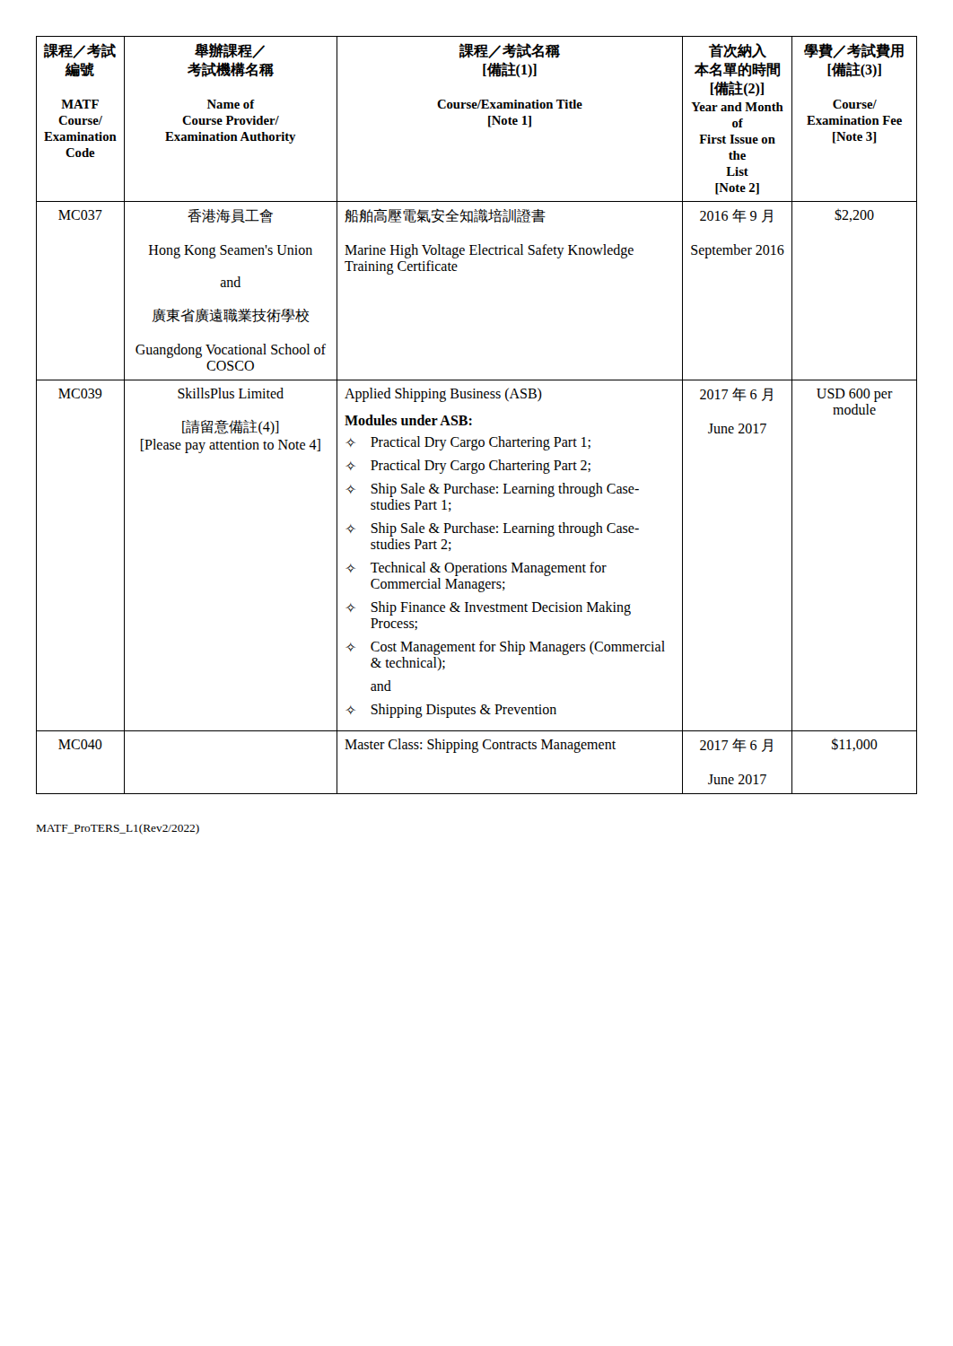| 課程／考試 編號 MATF Course/ Examination Code | 舉辦課程／ 考試機構名稱 Name of Course Provider/ Examination Authority | 課程／考試名稱 [備註(1)] Course/Examination Title [Note 1] | 首次納入 本名單的時間 [備註(2)] Year and Month of First Issue on the List [Note 2] | 學費／考試費用 [備註(3)] Course/ Examination Fee [Note 3] |
| --- | --- | --- | --- | --- |
| MC037 | 香港海員工會 Hong Kong Seamen's Union and 廣東省廣遠職業技術學校 Guangdong Vocational School of COSCO | 船舶高壓電氣安全知識培訓證書 Marine High Voltage Electrical Safety Knowledge Training Certificate | 2016 年 9 月 September 2016 | $2,200 |
| MC039 | SkillsPlus Limited [請留意備註(4)] [Please pay attention to Note 4] | Applied Shipping Business (ASB) Modules under ASB: Practical Dry Cargo Chartering Part 1; Practical Dry Cargo Chartering Part 2; Ship Sale & Purchase: Learning through Case-studies Part 1; Ship Sale & Purchase: Learning through Case-studies Part 2; Technical & Operations Management for Commercial Managers; Ship Finance & Investment Decision Making Process; Cost Management for Ship Managers (Commercial & technical); and Shipping Disputes & Prevention | 2017 年 6 月 June 2017 | USD 600 per module |
| MC040 | | Master Class: Shipping Contracts Management | 2017 年 6 月 June 2017 | $11,000 |
MATF_ProTERS_L1(Rev2/2022)